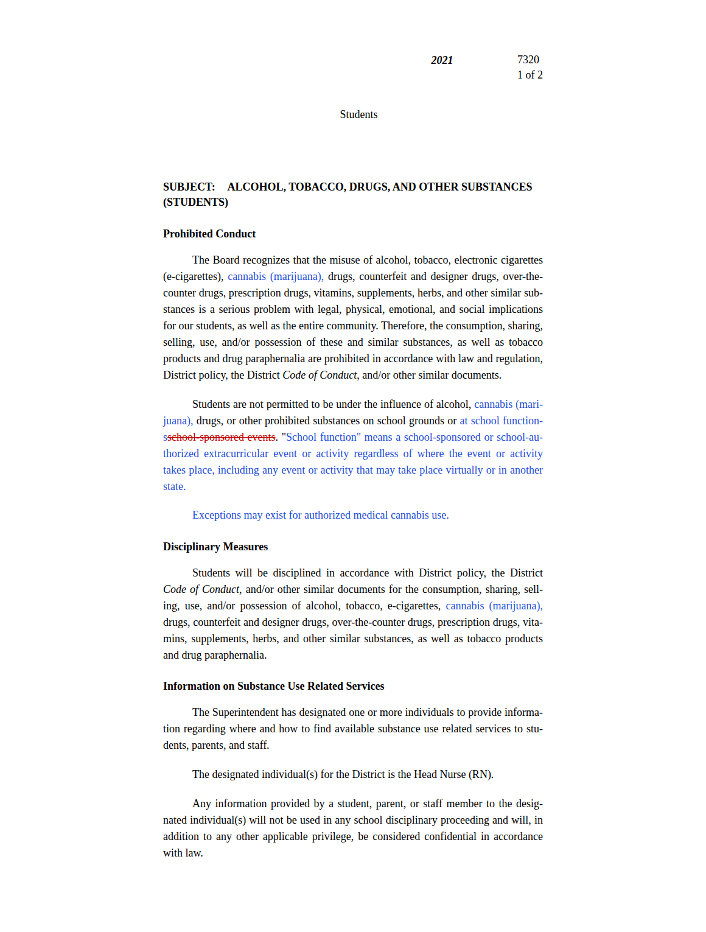2021
7320
1 of 2
Students
SUBJECT: ALCOHOL, TOBACCO, DRUGS, AND OTHER SUBSTANCES (STUDENTS)
Prohibited Conduct
The Board recognizes that the misuse of alcohol, tobacco, electronic cigarettes (e-cigarettes), cannabis (marijuana), drugs, counterfeit and designer drugs, over-the-counter drugs, prescription drugs, vitamins, supplements, herbs, and other similar substances is a serious problem with legal, physical, emotional, and social implications for our students, as well as the entire community. Therefore, the consumption, sharing, selling, use, and/or possession of these and similar substances, as well as tobacco products and drug paraphernalia are prohibited in accordance with law and regulation, District policy, the District Code of Conduct, and/or other similar documents.
Students are not permitted to be under the influence of alcohol, cannabis (marijuana), drugs, or other prohibited substances on school grounds or at school functions school-sponsored events. "School function" means a school-sponsored or school-authorized extracurricular event or activity regardless of where the event or activity takes place, including any event or activity that may take place virtually or in another state.
Exceptions may exist for authorized medical cannabis use.
Disciplinary Measures
Students will be disciplined in accordance with District policy, the District Code of Conduct, and/or other similar documents for the consumption, sharing, selling, use, and/or possession of alcohol, tobacco, e-cigarettes, cannabis (marijuana), drugs, counterfeit and designer drugs, over-the-counter drugs, prescription drugs, vitamins, supplements, herbs, and other similar substances, as well as tobacco products and drug paraphernalia.
Information on Substance Use Related Services
The Superintendent has designated one or more individuals to provide information regarding where and how to find available substance use related services to students, parents, and staff.
The designated individual(s) for the District is the Head Nurse (RN).
Any information provided by a student, parent, or staff member to the designated individual(s) will not be used in any school disciplinary proceeding and will, in addition to any other applicable privilege, be considered confidential in accordance with law.